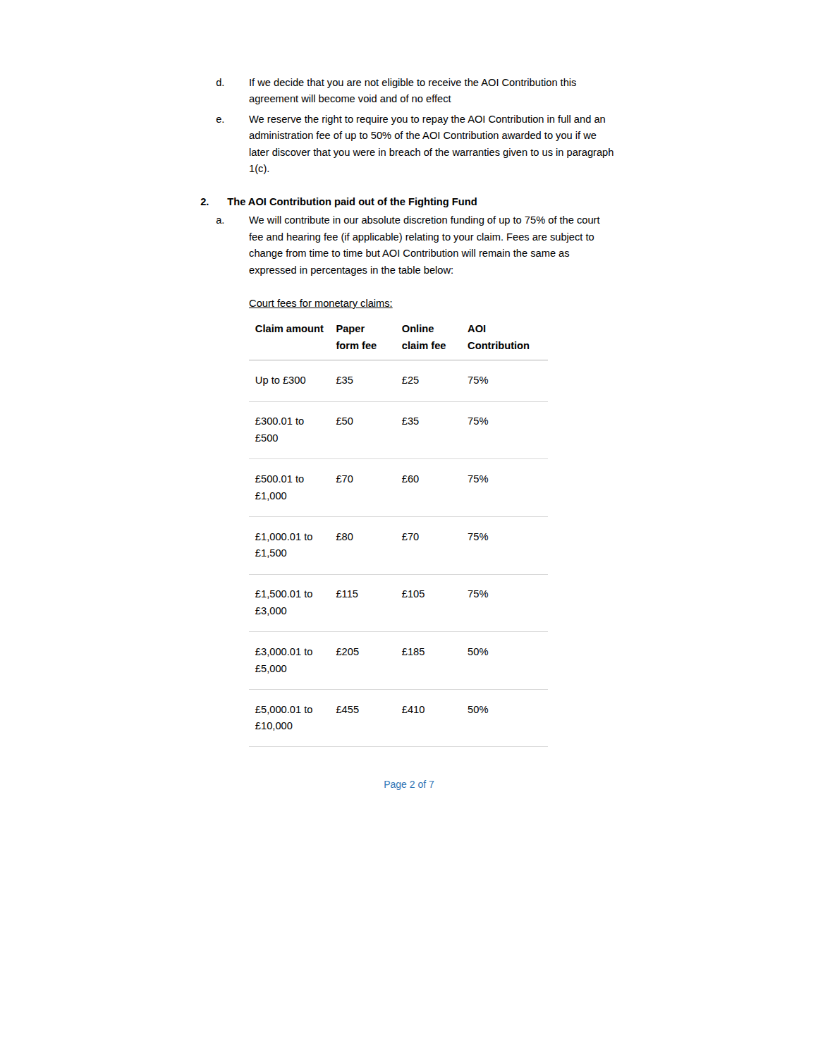d. If we decide that you are not eligible to receive the AOI Contribution this agreement will become void and of no effect
e. We reserve the right to require you to repay the AOI Contribution in full and an administration fee of up to 50% of the AOI Contribution awarded to you if we later discover that you were in breach of the warranties given to us in paragraph 1(c).
2. The AOI Contribution paid out of the Fighting Fund
a. We will contribute in our absolute discretion funding of up to 75% of the court fee and hearing fee (if applicable) relating to your claim. Fees are subject to change from time to time but AOI Contribution will remain the same as expressed in percentages in the table below:
Court fees for monetary claims:
| Claim amount | Paper form fee | Online claim fee | AOI Contribution |
| --- | --- | --- | --- |
| Up to £300 | £35 | £25 | 75% |
| £300.01 to £500 | £50 | £35 | 75% |
| £500.01 to £1,000 | £70 | £60 | 75% |
| £1,000.01 to £1,500 | £80 | £70 | 75% |
| £1,500.01 to £3,000 | £115 | £105 | 75% |
| £3,000.01 to £5,000 | £205 | £185 | 50% |
| £5,000.01 to £10,000 | £455 | £410 | 50% |
Page 2 of 7